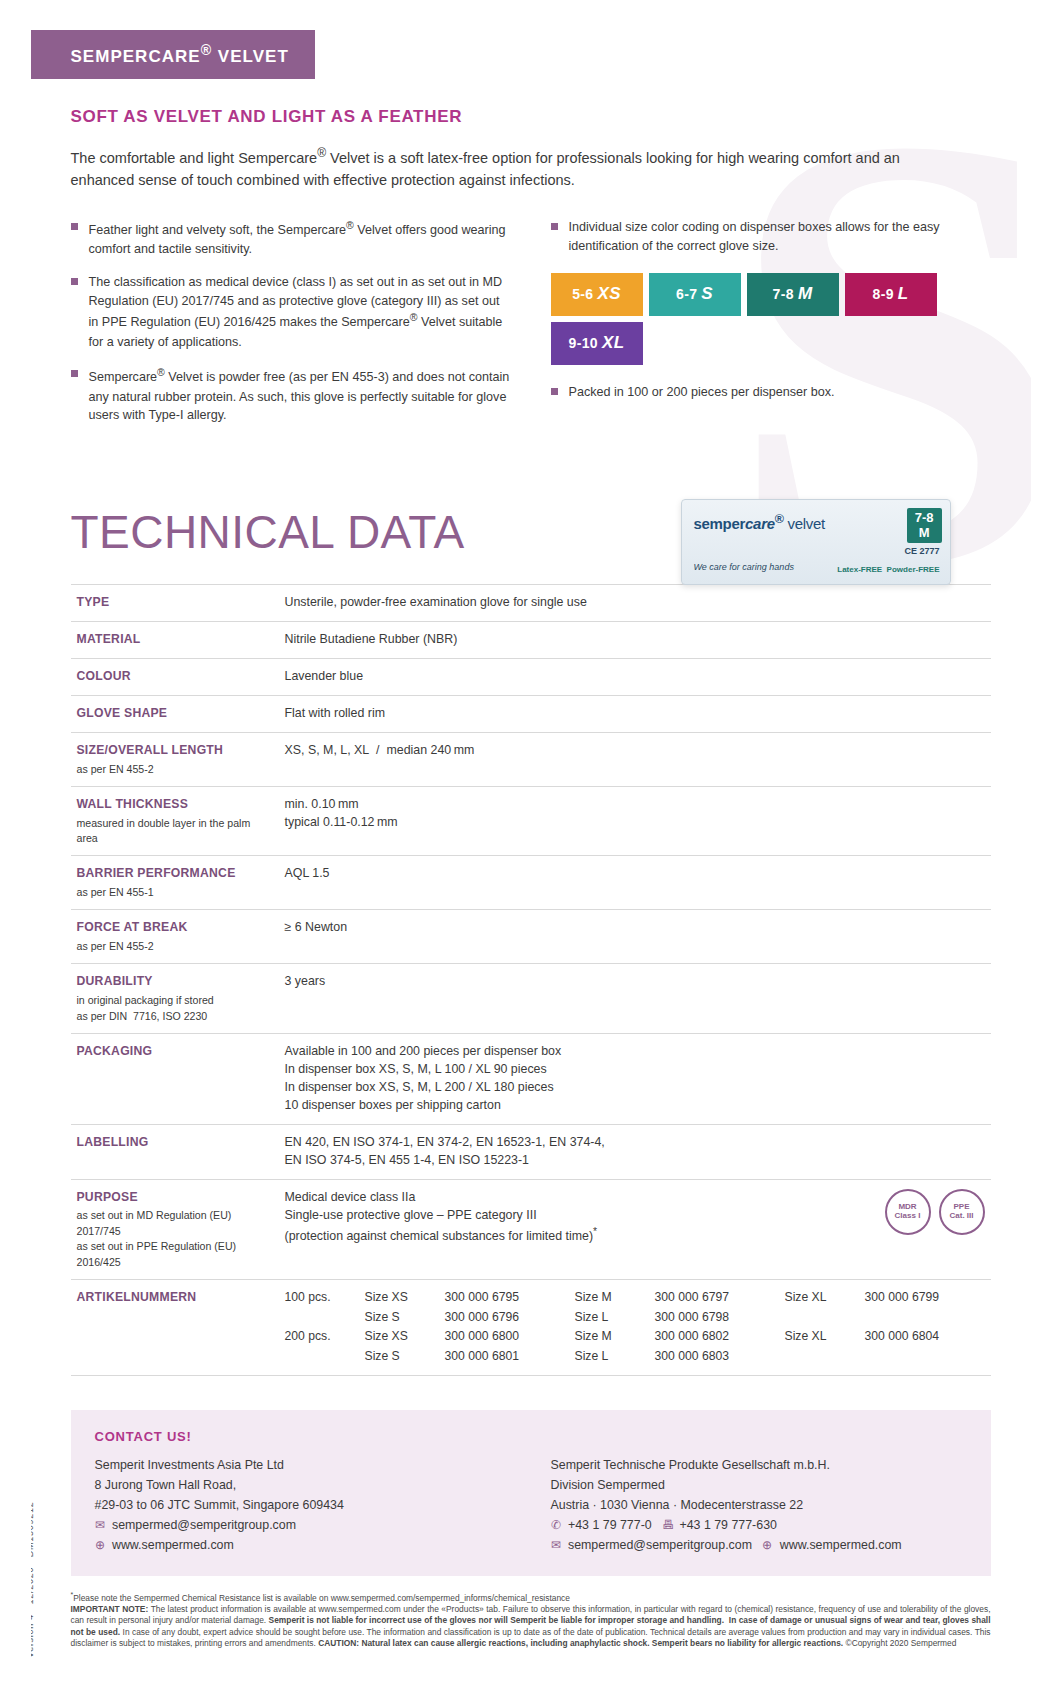S
SEMPERCARE® VELVET
Soft as velvet and light as a feather
The comfortable and light Sempercare® Velvet is a soft latex-free option for professionals looking for high wearing comfort and an enhanced sense of touch combined with effective protection against infections.
Feather light and velvety soft, the Sempercare® Velvet offers good wearing comfort and tactile sensitivity.
The classification as medical device (class I) as set out in as set out in MD Regulation (EU) 2017/745 and as protective glove (category III) as set out in PPE Regulation (EU) 2016/425 makes the Sempercare® Velvet suitable for a variety of applications.
Sempercare® Velvet is powder free (as per EN 455-3) and does not contain any natural rubber protein. As such, this glove is perfectly suitable for glove users with Type-I allergy.
Individual size color coding on dispenser boxes allows for the easy identification of the correct glove size.
5-6 XS
6-7 S
7-8 M
8-9 L
9-10 XL
Packed in 100 or 200 pieces per dispenser box.
TECHNICAL DATA
7-8
M
sempercare® velvet
We care for caring hands
CE 2777
Latex-FREE Powder-FREE
| Type | Unsterile, powder-free examination glove for single use |
| Material | Nitrile Butadiene Rubber (NBR) |
| Colour | Lavender blue |
| Glove shape | Flat with rolled rim |
| Size/overall length as per EN 455-2 | XS, S, M, L, XL / median 240 mm |
| Wall thickness measured in double layer in the palm area | min. 0.10 mm typical 0.11-0.12 mm |
| Barrier performance as per EN 455-1 | AQL 1.5 |
| Force at break as per EN 455-2 | ≥ 6 Newton |
| Durability in original packaging if stored as per DIN 7716, ISO 2230 | 3 years |
| Packaging | Available in 100 and 200 pieces per dispenser box In dispenser box XS, S, M, L 100 / XL 90 pieces In dispenser box XS, S, M, L 200 / XL 180 pieces 10 dispenser boxes per shipping carton |
| Labelling | EN 420, EN ISO 374-1, EN 374-2, EN 16523-1, EN 374-4, EN ISO 374-5, EN 455 1-4, EN ISO 15223-1 |
| Purpose as set out in MD Regulation (EU) 2017/745 as set out in PPE Regulation (EU) 2016/425 | MDR Class I PPE Cat. III Medical device class IIa Single-use protective glove – PPE category III (protection against chemical substances for limited time) * |
| Artikelnummern | 100 pcs. Size XS 300 000 6795 Size M 300 000 6797 Size XL 300 000 6799 Size S 300 000 6796 Size L 300 000 6798 200 pcs. Size XS 300 000 6800 Size M 300 000 6802 Size XL 300 000 6804 Size S 300 000 6801 Size L 300 000 6803 |
Contact us!
Semperit Investments Asia Pte Ltd
8 Jurong Town Hall Road,
#29-03 to 06 JTC Summit, Singapore 609434
✉ sempermed@semperitgroup.com
⊕ www.sempermed.com
Semperit Technische Produkte Gesellschaft m.b.H.
Division Sempermed
Austria · 1030 Vienna · Modecenterstrasse 22
✆ +43 1 79 777-0 🖷 +43 1 79 777-630
✉ sempermed@semperitgroup.com ⊕ www.sempermed.com
*Please note the Sempermed Chemical Resistance list is available on www.sempermed.com/sempermed_informs/chemical_resistance
IMPORTANT NOTE: The latest product information is available at www.sempermed.com under the «Products» tab. Failure to observe this information, in particular with regard to (chemical) resistance, frequency of use and tolerability of the gloves, can result in personal injury and/or material damage. Semperit is not liable for incorrect use of the gloves nor will Semperit be liable for improper storage and handling. In case of damage or unusual signs of wear and tear, gloves shall not be used. In case of any doubt, expert advice should be sought before use. The information and classification is up to date as of the date of publication. Technical details are average values from production and may vary in individual cases. This disclaimer is subject to mistakes, printing errors and amendments. CAUTION: Natural latex can cause allergic reactions, including anaphylactic shock. Semperit bears no liability for allergic reactions. ©Copyright 2020 Sempermed
Version 4 12/2020 DM1509212